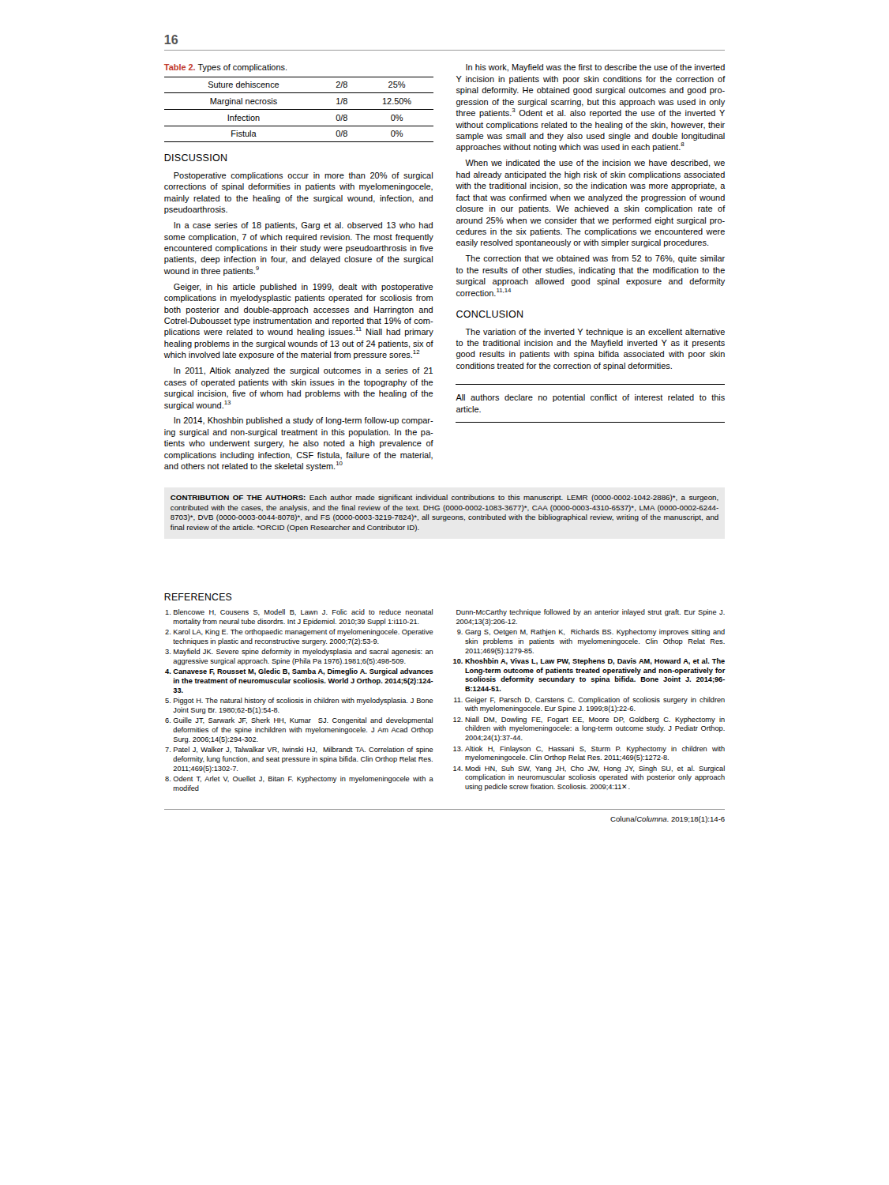16
Table 2. Types of complications.
| Suture dehiscence | 2/8 | 25% |
| Marginal necrosis | 1/8 | 12.50% |
| Infection | 0/8 | 0% |
| Fistula | 0/8 | 0% |
DISCUSSION
Postoperative complications occur in more than 20% of surgical corrections of spinal deformities in patients with myelomeningocele, mainly related to the healing of the surgical wound, infection, and pseudoarthrosis.
In a case series of 18 patients, Garg et al. observed 13 who had some complication, 7 of which required revision. The most frequently encountered complications in their study were pseudoarthrosis in five patients, deep infection in four, and delayed closure of the surgical wound in three patients.9
Geiger, in his article published in 1999, dealt with postoperative complications in myelodysplastic patients operated for scoliosis from both posterior and double-approach accesses and Harrington and Cotrel-Dubousset type instrumentation and reported that 19% of complications were related to wound healing issues.11 Niall had primary healing problems in the surgical wounds of 13 out of 24 patients, six of which involved late exposure of the material from pressure sores.12
In 2011, Altiok analyzed the surgical outcomes in a series of 21 cases of operated patients with skin issues in the topography of the surgical incision, five of whom had problems with the healing of the surgical wound.13
In 2014, Khoshbin published a study of long-term follow-up comparing surgical and non-surgical treatment in this population. In the patients who underwent surgery, he also noted a high prevalence of complications including infection, CSF fistula, failure of the material, and others not related to the skeletal system.10
In his work, Mayfield was the first to describe the use of the inverted Y incision in patients with poor skin conditions for the correction of spinal deformity. He obtained good surgical outcomes and good progression of the surgical scarring, but this approach was used in only three patients.3 Odent et al. also reported the use of the inverted Y without complications related to the healing of the skin, however, their sample was small and they also used single and double longitudinal approaches without noting which was used in each patient.8
When we indicated the use of the incision we have described, we had already anticipated the high risk of skin complications associated with the traditional incision, so the indication was more appropriate, a fact that was confirmed when we analyzed the progression of wound closure in our patients. We achieved a skin complication rate of around 25% when we consider that we performed eight surgical procedures in the six patients. The complications we encountered were easily resolved spontaneously or with simpler surgical procedures.
The correction that we obtained was from 52 to 76%, quite similar to the results of other studies, indicating that the modification to the surgical approach allowed good spinal exposure and deformity correction.11,14
CONCLUSION
The variation of the inverted Y technique is an excellent alternative to the traditional incision and the Mayfield inverted Y as it presents good results in patients with spina bifida associated with poor skin conditions treated for the correction of spinal deformities.
All authors declare no potential conflict of interest related to this article.
CONTRIBUTION OF THE AUTHORS: Each author made significant individual contributions to this manuscript. LEMR (0000-0002-1042-2886)*, a surgeon, contributed with the cases, the analysis, and the final review of the text. DHG (0000-0002-1083-3677)*, CAA (0000-0003-4310-6537)*, LMA (0000-0002-6244-8703)*, DVB (0000-0003-0044-8078)*, and FS (0000-0003-3219-7824)*, all surgeons, contributed with the bibliographical review, writing of the manuscript, and final review of the article. *ORCID (Open Researcher and Contributor ID).
REFERENCES
Blencowe H, Cousens S, Modell B, Lawn J. Folic acid to reduce neonatal mortality from neural tube disordrs. Int J Epidemiol. 2010;39 Suppl 1:i110-21.
Karol LA, King E. The orthopaedic management of myelomeningocele. Operative techniques in plastic and reconstructive surgery. 2000;7(2):53-9.
Mayfield JK. Severe spine deformity in myelodysplasia and sacral agenesis: an aggressive surgical approach. Spine (Phila Pa 1976).1981;6(5):498-509.
Canavese F, Rousset M, Gledic B, Samba A, Dimeglio A. Surgical advances in the treatment of neuromuscular scoliosis. World J Orthop. 2014;5(2):124-33.
Piggot H. The natural history of scoliosis in children with myelodysplasia. J Bone Joint Surg Br. 1980;62-B(1):54-8.
Guille JT, Sarwark JF, Sherk HH, Kumar SJ. Congenital and developmental deformities of the spine inchildren with myelomeningocele. J Am Acad Orthop Surg. 2006;14(5):294-302.
Patel J, Walker J, Talwalkar VR, Iwinski HJ, Milbrandt TA. Correlation of spine deformity, lung function, and seat pressure in spina bifida. Clin Orthop Relat Res. 2011;469(5):1302-7.
Odent T, Arlet V, Ouellet J, Bitan F. Kyphectomy in myelomeningocele with a modifed
Dunn-McCarthy technique followed by an anterior inlayed strut graft. Eur Spine J. 2004;13(3):206-12.
Garg S, Oetgen M, Rathjen K, Richards BS. Kyphectomy improves sitting and skin problems in patients with myelomeningocele. Clin Othop Relat Res. 2011;469(5):1279-85.
Khoshbin A, Vivas L, Law PW, Stephens D, Davis AM, Howard A, et al. The Long-term outcome of patients treated operatively and non-operatively for scoliosis deformity secundary to spina bifida. Bone Joint J. 2014;96-B:1244-51.
Geiger F, Parsch D, Carstens C. Complication of scoliosis surgery in children with myelomeningocele. Eur Spine J. 1999;8(1):22-6.
Niall DM, Dowling FE, Fogart EE, Moore DP, Goldberg C. Kyphectomy in children with myelomeningocele: a long-term outcome study. J Pediatr Orthop. 2004;24(1):37-44.
Altiok H, Finlayson C, Hassani S, Sturm P. Kyphectomy in children with myelomeningocele. Clin Orthop Relat Res. 2011;469(5):1272-8.
Modi HN, Suh SW, Yang JH, Cho JW, Hong JY, Singh SU, et al. Surgical complication in neuromuscular scoliosis operated with posterior only approach using pedicle screw fixation. Scoliosis. 2009;4:11✕.
Coluna/Columna. 2019;18(1):14-6